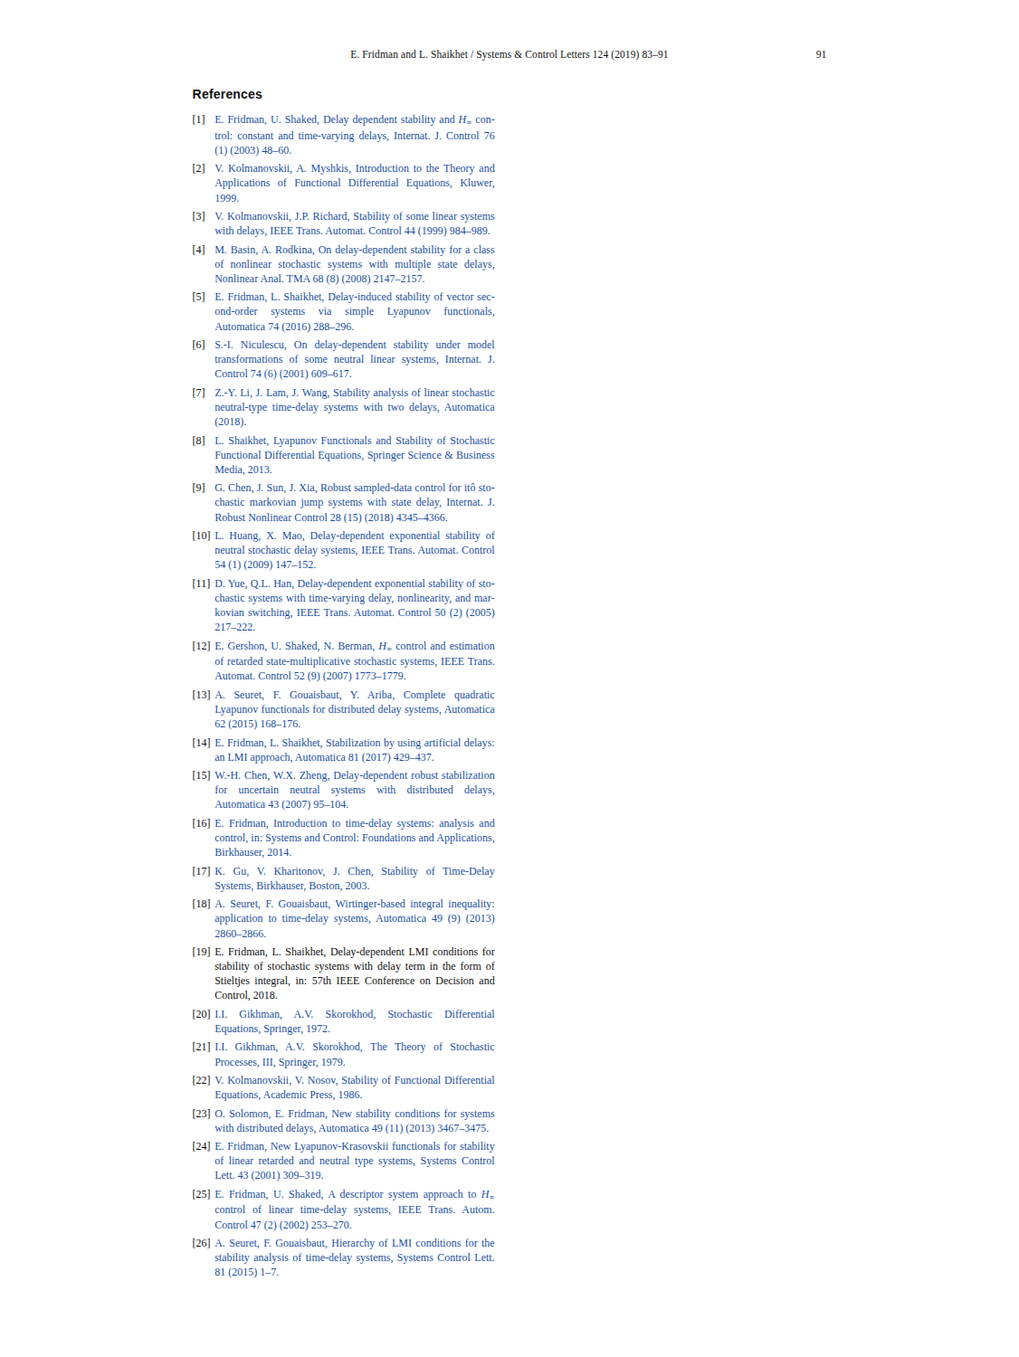E. Fridman and L. Shaikhet / Systems & Control Letters 124 (2019) 83–91
91
References
[1] E. Fridman, U. Shaked, Delay dependent stability and H∞ control: constant and time-varying delays, Internat. J. Control 76 (1) (2003) 48–60.
[2] V. Kolmanovskii, A. Myshkis, Introduction to the Theory and Applications of Functional Differential Equations, Kluwer, 1999.
[3] V. Kolmanovskii, J.P. Richard, Stability of some linear systems with delays, IEEE Trans. Automat. Control 44 (1999) 984–989.
[4] M. Basin, A. Rodkina, On delay-dependent stability for a class of nonlinear stochastic systems with multiple state delays, Nonlinear Anal. TMA 68 (8) (2008) 2147–2157.
[5] E. Fridman, L. Shaikhet, Delay-induced stability of vector second-order systems via simple Lyapunov functionals, Automatica 74 (2016) 288–296.
[6] S.-I. Niculescu, On delay-dependent stability under model transformations of some neutral linear systems, Internat. J. Control 74 (6) (2001) 609–617.
[7] Z.-Y. Li, J. Lam, J. Wang, Stability analysis of linear stochastic neutral-type time-delay systems with two delays, Automatica (2018).
[8] L. Shaikhet, Lyapunov Functionals and Stability of Stochastic Functional Differential Equations, Springer Science & Business Media, 2013.
[9] G. Chen, J. Sun, J. Xia, Robust sampled-data control for itô stochastic markovian jump systems with state delay, Internat. J. Robust Nonlinear Control 28 (15) (2018) 4345–4366.
[10] L. Huang, X. Mao, Delay-dependent exponential stability of neutral stochastic delay systems, IEEE Trans. Automat. Control 54 (1) (2009) 147–152.
[11] D. Yue, Q.L. Han, Delay-dependent exponential stability of stochastic systems with time-varying delay, nonlinearity, and markovian switching, IEEE Trans. Automat. Control 50 (2) (2005) 217–222.
[12] E. Gershon, U. Shaked, N. Berman, H∞ control and estimation of retarded state-multiplicative stochastic systems, IEEE Trans. Automat. Control 52 (9) (2007) 1773–1779.
[13] A. Seuret, F. Gouaisbaut, Y. Ariba, Complete quadratic Lyapunov functionals for distributed delay systems, Automatica 62 (2015) 168–176.
[14] E. Fridman, L. Shaikhet, Stabilization by using artificial delays: an LMI approach, Automatica 81 (2017) 429–437.
[15] W.-H. Chen, W.X. Zheng, Delay-dependent robust stabilization for uncertain neutral systems with distributed delays, Automatica 43 (2007) 95–104.
[16] E. Fridman, Introduction to time-delay systems: analysis and control, in: Systems and Control: Foundations and Applications, Birkhauser, 2014.
[17] K. Gu, V. Kharitonov, J. Chen, Stability of Time-Delay Systems, Birkhauser, Boston, 2003.
[18] A. Seuret, F. Gouaisbaut, Wirtinger-based integral inequality: application to time-delay systems, Automatica 49 (9) (2013) 2860–2866.
[19] E. Fridman, L. Shaikhet, Delay-dependent LMI conditions for stability of stochastic systems with delay term in the form of Stieltjes integral, in: 57th IEEE Conference on Decision and Control, 2018.
[20] I.I. Gikhman, A.V. Skorokhod, Stochastic Differential Equations, Springer, 1972.
[21] I.I. Gikhman, A.V. Skorokhod, The Theory of Stochastic Processes, III, Springer, 1979.
[22] V. Kolmanovskii, V. Nosov, Stability of Functional Differential Equations, Academic Press, 1986.
[23] O. Solomon, E. Fridman, New stability conditions for systems with distributed delays, Automatica 49 (11) (2013) 3467–3475.
[24] E. Fridman, New Lyapunov-Krasovskii functionals for stability of linear retarded and neutral type systems, Systems Control Lett. 43 (2001) 309–319.
[25] E. Fridman, U. Shaked, A descriptor system approach to H∞ control of linear time-delay systems, IEEE Trans. Autom. Control 47 (2) (2002) 253–270.
[26] A. Seuret, F. Gouaisbaut, Hierarchy of LMI conditions for the stability analysis of time-delay systems, Systems Control Lett. 81 (2015) 1–7.